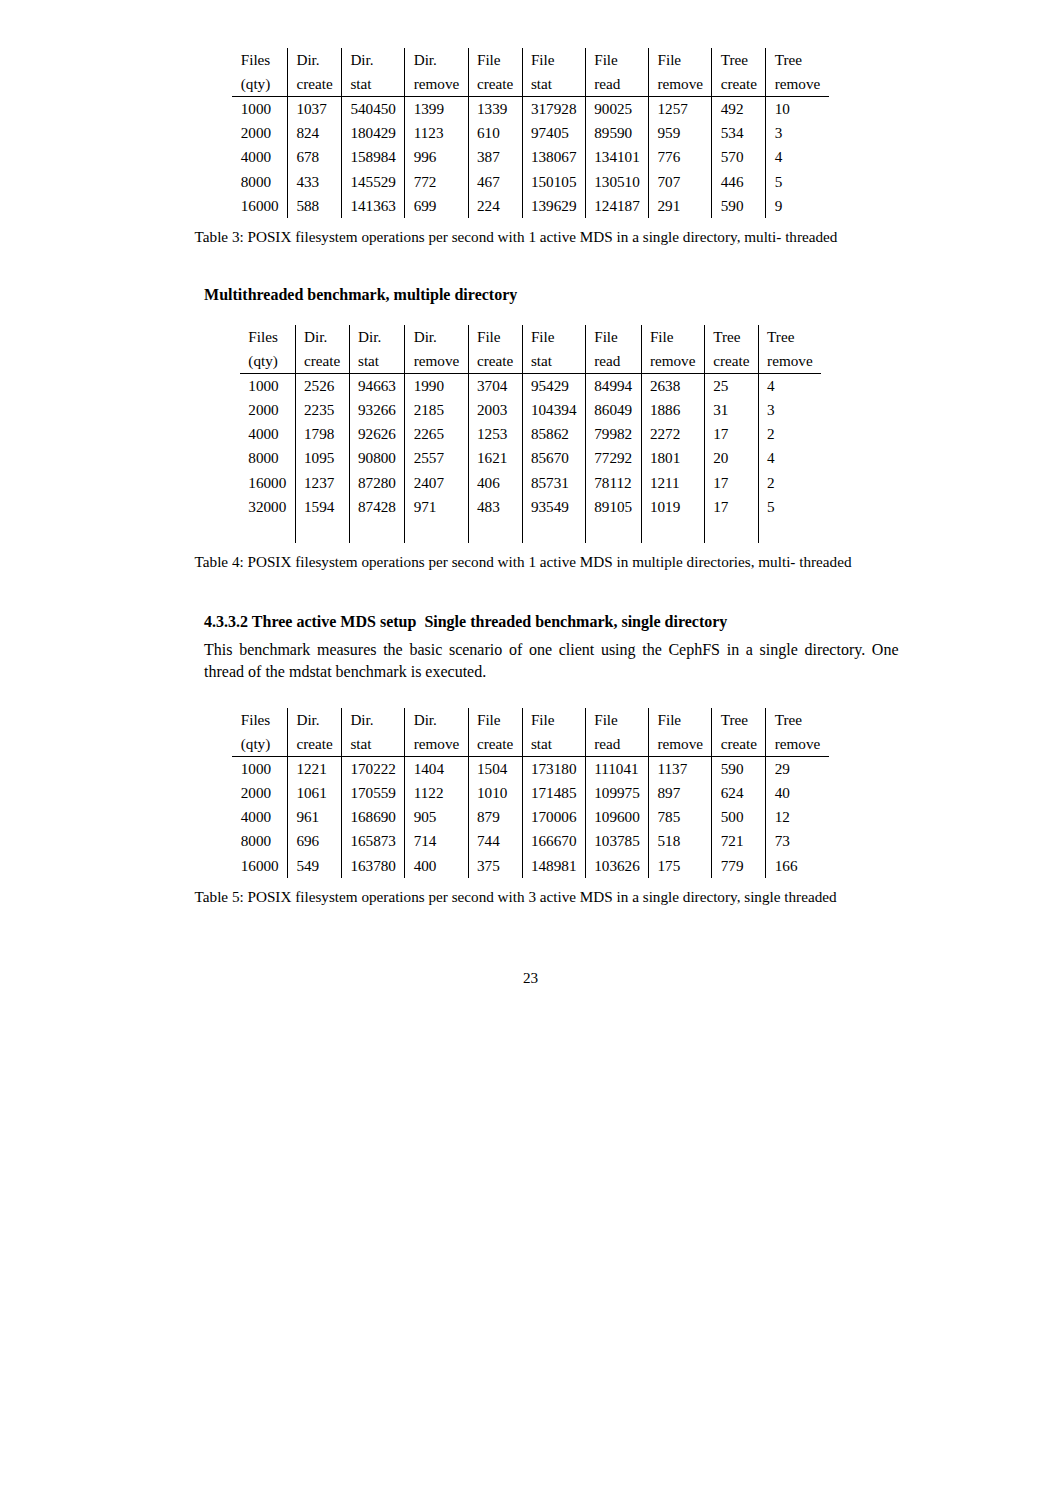| Files | Dir. | Dir. | Dir. | File | File | File | File | Tree | Tree |
| --- | --- | --- | --- | --- | --- | --- | --- | --- | --- |
| (qty) | create | stat | remove | create | stat | read | remove | create | remove |
| 1000 | 1037 | 540450 | 1399 | 1339 | 317928 | 90025 | 1257 | 492 | 10 |
| 2000 | 824 | 180429 | 1123 | 610 | 97405 | 89590 | 959 | 534 | 3 |
| 4000 | 678 | 158984 | 996 | 387 | 138067 | 134101 | 776 | 570 | 4 |
| 8000 | 433 | 145529 | 772 | 467 | 150105 | 130510 | 707 | 446 | 5 |
| 16000 | 588 | 141363 | 699 | 224 | 139629 | 124187 | 291 | 590 | 9 |
Table 3: POSIX filesystem operations per second with 1 active MDS in a single directory, multi- threaded
Multithreaded benchmark, multiple directory
| Files | Dir. | Dir. | Dir. | File | File | File | File | Tree | Tree |
| --- | --- | --- | --- | --- | --- | --- | --- | --- | --- |
| (qty) | create | stat | remove | create | stat | read | remove | create | remove |
| 1000 | 2526 | 94663 | 1990 | 3704 | 95429 | 84994 | 2638 | 25 | 4 |
| 2000 | 2235 | 93266 | 2185 | 2003 | 104394 | 86049 | 1886 | 31 | 3 |
| 4000 | 1798 | 92626 | 2265 | 1253 | 85862 | 79982 | 2272 | 17 | 2 |
| 8000 | 1095 | 90800 | 2557 | 1621 | 85670 | 77292 | 1801 | 20 | 4 |
| 16000 | 1237 | 87280 | 2407 | 406 | 85731 | 78112 | 1211 | 17 | 2 |
| 32000 | 1594 | 87428 | 971 | 483 | 93549 | 89105 | 1019 | 17 | 5 |
Table 4: POSIX filesystem operations per second with 1 active MDS in multiple directories, multi- threaded
4.3.3.2 Three active MDS setup Single threaded benchmark, single directory
This benchmark measures the basic scenario of one client using the CephFS in a single directory. One thread of the mdstat benchmark is executed.
| Files | Dir. | Dir. | Dir. | File | File | File | File | Tree | Tree |
| --- | --- | --- | --- | --- | --- | --- | --- | --- | --- |
| (qty) | create | stat | remove | create | stat | read | remove | create | remove |
| 1000 | 1221 | 170222 | 1404 | 1504 | 173180 | 111041 | 1137 | 590 | 29 |
| 2000 | 1061 | 170559 | 1122 | 1010 | 171485 | 109975 | 897 | 624 | 40 |
| 4000 | 961 | 168690 | 905 | 879 | 170006 | 109600 | 785 | 500 | 12 |
| 8000 | 696 | 165873 | 714 | 744 | 166670 | 103785 | 518 | 721 | 73 |
| 16000 | 549 | 163780 | 400 | 375 | 148981 | 103626 | 175 | 779 | 166 |
Table 5: POSIX filesystem operations per second with 3 active MDS in a single directory, single threaded
23